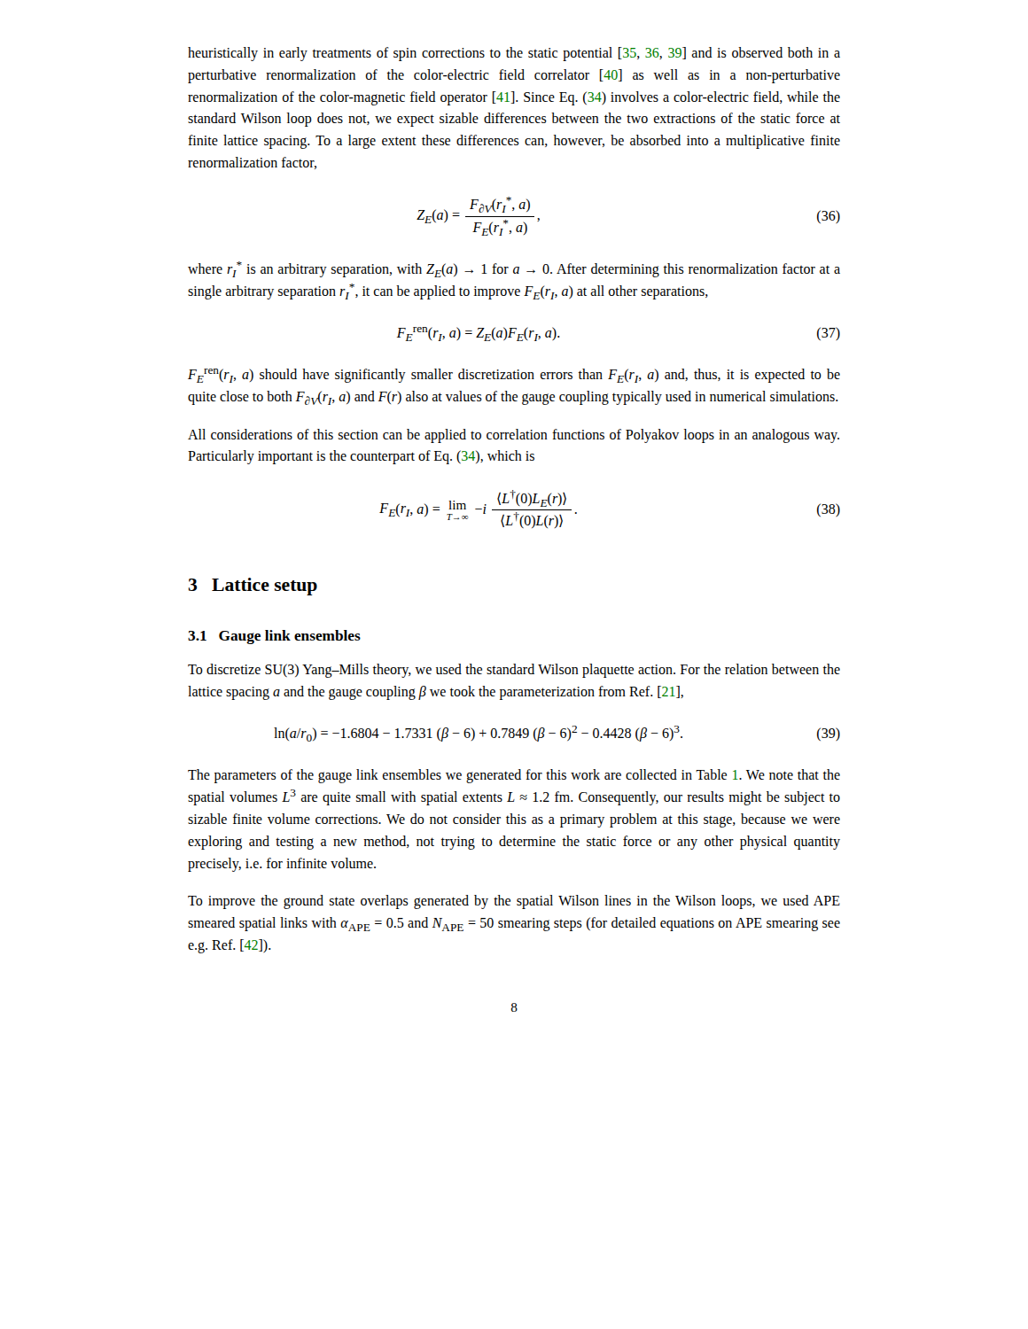heuristically in early treatments of spin corrections to the static potential [35, 36, 39] and is observed both in a perturbative renormalization of the color-electric field correlator [40] as well as in a non-perturbative renormalization of the color-magnetic field operator [41]. Since Eq. (34) involves a color-electric field, while the standard Wilson loop does not, we expect sizable differences between the two extractions of the static force at finite lattice spacing. To a large extent these differences can, however, be absorbed into a multiplicative finite renormalization factor,
ZE(a) = F∂V(rI*, a) FE(rI*, a) ,
(36)
where rI* is an arbitrary separation, with ZE(a) → 1 for a → 0. After determining this renormalization factor at a single arbitrary separation rI*, it can be applied to improve FE(rI, a) at all other separations,
FEren(rI, a) = ZE(a)FE(rI, a).
(37)
FEren(rI, a) should have significantly smaller discretization errors than FE(rI, a) and, thus, it is expected to be quite close to both F∂V(rI, a) and F(r) also at values of the gauge coupling typically used in numerical simulations.
All considerations of this section can be applied to correlation functions of Polyakov loops in an analogous way. Particularly important is the counterpart of Eq. (34), which is
FE(rI, a) = lim T→∞ −i ⟨L†(0)LE(r)⟩ ⟨L†(0)L(r)⟩ .
(38)
3 Lattice setup
3.1 Gauge link ensembles
To discretize SU(3) Yang–Mills theory, we used the standard Wilson plaquette action. For the relation between the lattice spacing a and the gauge coupling β we took the parameterization from Ref. [21],
ln(a/r0) = −1.6804 − 1.7331 (β − 6) + 0.7849 (β − 6)2 − 0.4428 (β − 6)3.
(39)
The parameters of the gauge link ensembles we generated for this work are collected in Table 1. We note that the spatial volumes L3 are quite small with spatial extents L ≈ 1.2 fm. Consequently, our results might be subject to sizable finite volume corrections. We do not consider this as a primary problem at this stage, because we were exploring and testing a new method, not trying to determine the static force or any other physical quantity precisely, i.e. for infinite volume.
To improve the ground state overlaps generated by the spatial Wilson lines in the Wilson loops, we used APE smeared spatial links with αAPE = 0.5 and NAPE = 50 smearing steps (for detailed equations on APE smearing see e.g. Ref. [42]).
8